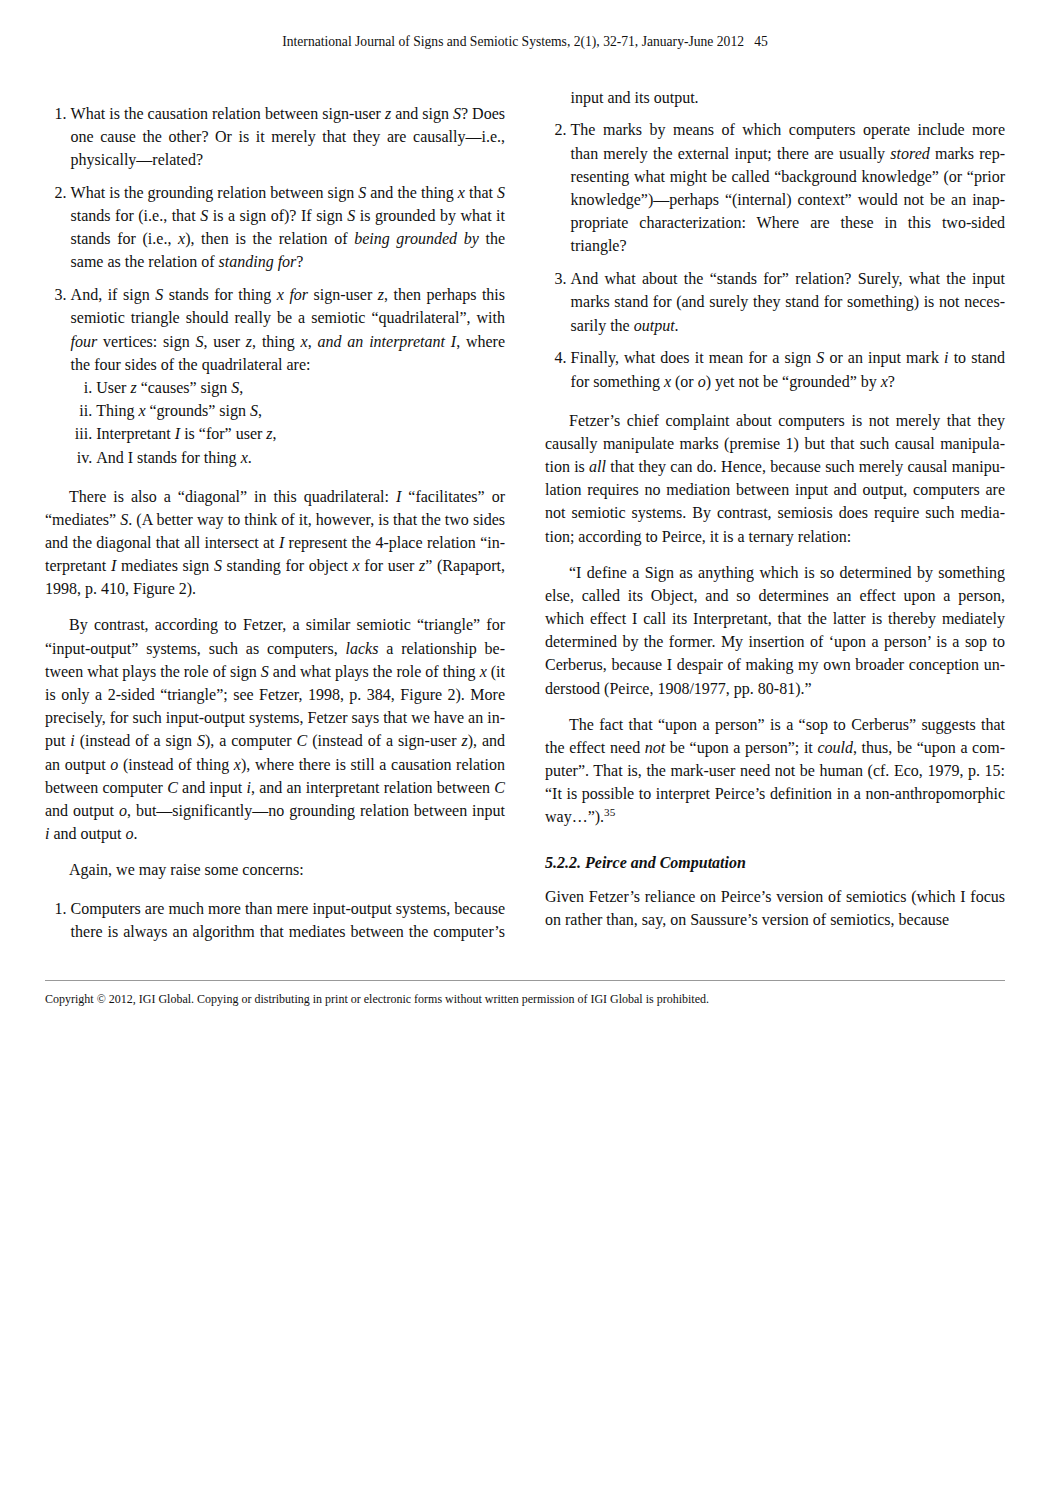International Journal of Signs and Semiotic Systems, 2(1), 32-71, January-June 2012 45
What is the causation relation between sign-user z and sign S? Does one cause the other? Or is it merely that they are causally—i.e., physically—related?
What is the grounding relation between sign S and the thing x that S stands for (i.e., that S is a sign of)? If sign S is grounded by what it stands for (i.e., x), then is the relation of being grounded by the same as the relation of standing for?
And, if sign S stands for thing x for sign-user z, then perhaps this semiotic triangle should really be a semiotic “quadrilateral”, with four vertices: sign S, user z, thing x, and an interpretant I, where the four sides of the quadrilateral are:
User z “causes” sign S,
Thing x “grounds” sign S,
Interpretant I is “for” user z,
And I stands for thing x.
There is also a “diagonal” in this quadrilateral: I “facilitates” or “mediates” S. (A better way to think of it, however, is that the two sides and the diagonal that all intersect at I represent the 4-place relation “interpretant I mediates sign S standing for object x for user z” (Rapaport, 1998, p. 410, Figure 2).
By contrast, according to Fetzer, a similar semiotic “triangle” for “input-output” systems, such as computers, lacks a relationship between what plays the role of sign S and what plays the role of thing x (it is only a 2-sided “triangle”; see Fetzer, 1998, p. 384, Figure 2). More precisely, for such input-output systems, Fetzer says that we have an input i (instead of a sign S), a computer C (instead of a sign-user z), and an output o (instead of thing x), where there is still a causation relation between computer C and input i, and an interpretant relation between C and output o, but—significantly—no grounding relation between input i and output o.
Again, we may raise some concerns:
Computers are much more than mere input-output systems, because there is always an algorithm that mediates between the computer’s input and its output.
The marks by means of which computers operate include more than merely the external input; there are usually stored marks representing what might be called “background knowledge” (or “prior knowledge”)—perhaps “(internal) context” would not be an inappropriate characterization: Where are these in this two-sided triangle?
And what about the “stands for” relation? Surely, what the input marks stand for (and surely they stand for something) is not necessarily the output.
Finally, what does it mean for a sign S or an input mark i to stand for something x (or o) yet not be “grounded” by x?
Fetzer’s chief complaint about computers is not merely that they causally manipulate marks (premise 1) but that such causal manipulation is all that they can do. Hence, because such merely causal manipulation requires no mediation between input and output, computers are not semiotic systems. By contrast, semiosis does require such mediation; according to Peirce, it is a ternary relation:
“I define a Sign as anything which is so determined by something else, called its Object, and so determines an effect upon a person, which effect I call its Interpretant, that the latter is thereby mediately determined by the former. My insertion of ‘upon a person’ is a sop to Cerberus, because I despair of making my own broader conception understood (Peirce, 1908/1977, pp. 80-81).”
The fact that “upon a person” is a “sop to Cerberus” suggests that the effect need not be “upon a person”; it could, thus, be “upon a computer”. That is, the mark-user need not be human (cf. Eco, 1979, p. 15: “It is possible to interpret Peirce’s definition in a non-anthropomorphic way…”).35
5.2.2. Peirce and Computation
Given Fetzer’s reliance on Peirce’s version of semiotics (which I focus on rather than, say, on Saussure’s version of semiotics, because
Copyright © 2012, IGI Global. Copying or distributing in print or electronic forms without written permission of IGI Global is prohibited.